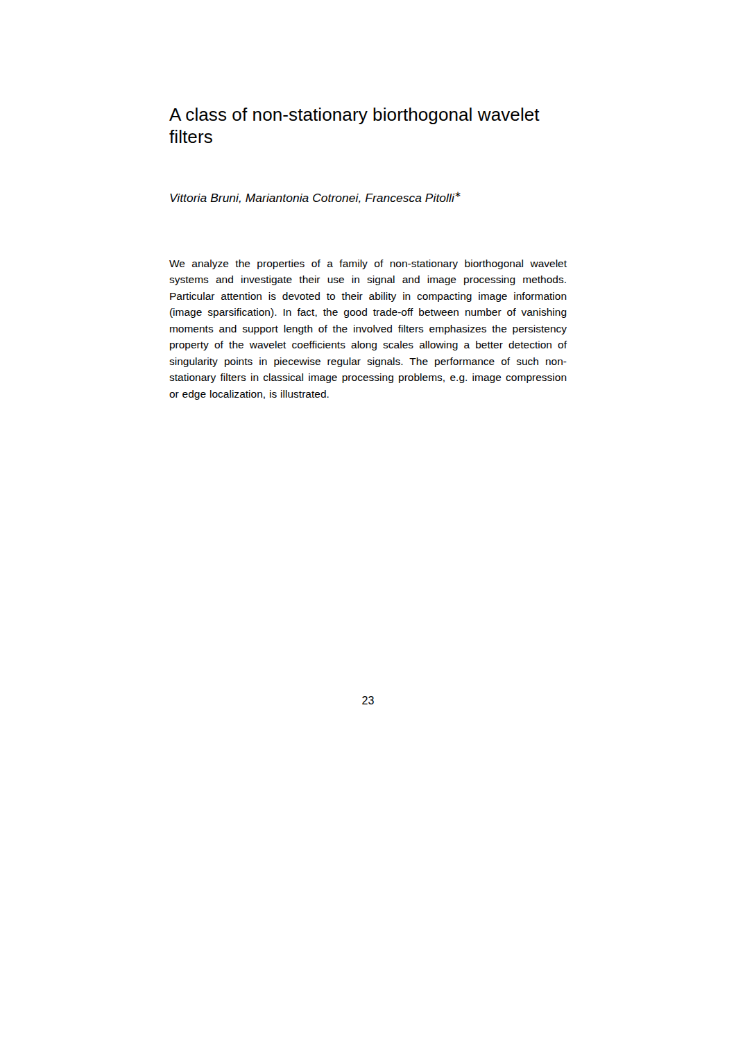A class of non-stationary biorthogonal wavelet filters
Vittoria Bruni, Mariantonia Cotronei, Francesca Pitolli∗
We analyze the properties of a family of non-stationary biorthogonal wavelet systems and investigate their use in signal and image processing methods. Particular attention is devoted to their ability in compacting image information (image sparsification). In fact, the good trade-off between number of vanishing moments and support length of the involved filters emphasizes the persistency property of the wavelet coefficients along scales allowing a better detection of singularity points in piecewise regular signals. The performance of such non-stationary filters in classical image processing problems, e.g. image compression or edge localization, is illustrated.
23